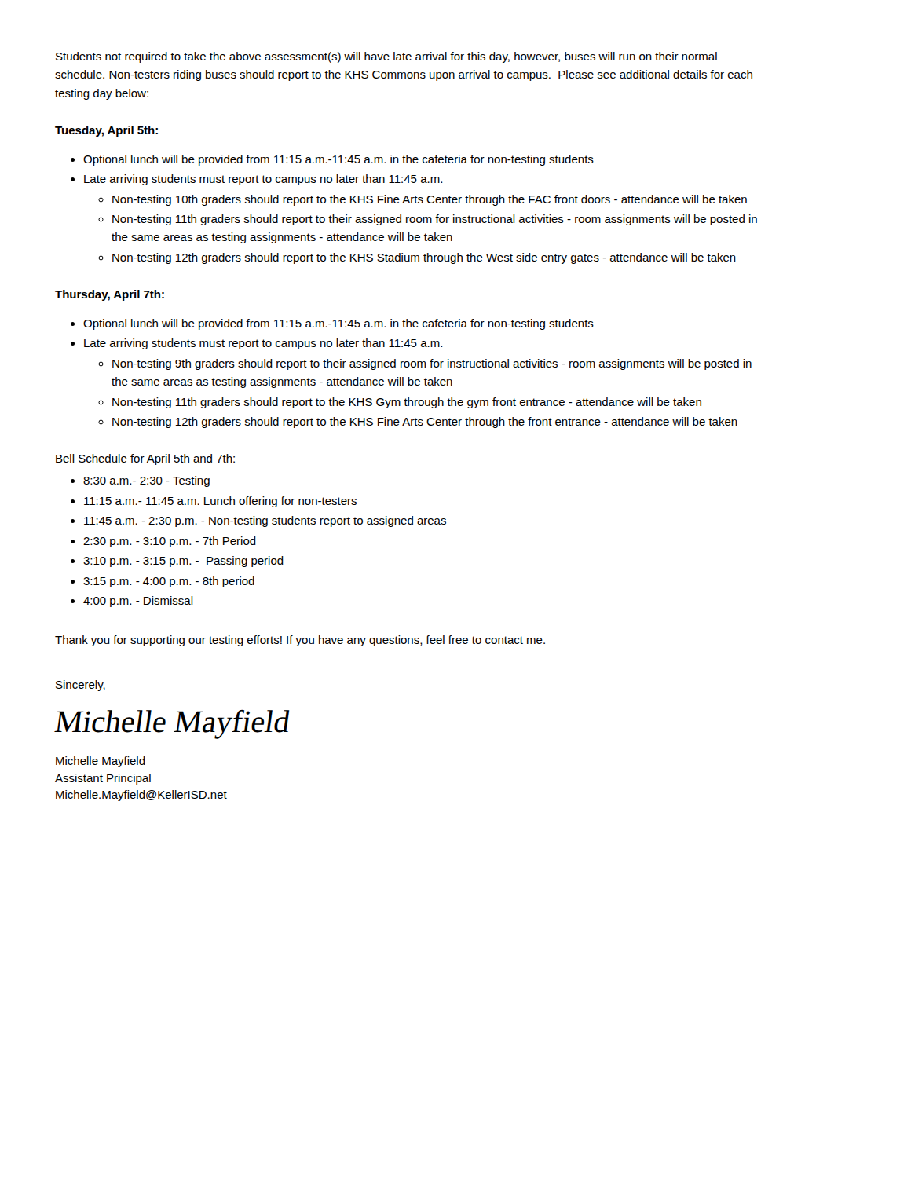Students not required to take the above assessment(s) will have late arrival for this day, however, buses will run on their normal schedule. Non-testers riding buses should report to the KHS Commons upon arrival to campus. Please see additional details for each testing day below:
Tuesday, April 5th:
Optional lunch will be provided from 11:15 a.m.-11:45 a.m. in the cafeteria for non-testing students
Late arriving students must report to campus no later than 11:45 a.m.
Non-testing 10th graders should report to the KHS Fine Arts Center through the FAC front doors - attendance will be taken
Non-testing 11th graders should report to their assigned room for instructional activities - room assignments will be posted in the same areas as testing assignments - attendance will be taken
Non-testing 12th graders should report to the KHS Stadium through the West side entry gates - attendance will be taken
Thursday, April 7th:
Optional lunch will be provided from 11:15 a.m.-11:45 a.m. in the cafeteria for non-testing students
Late arriving students must report to campus no later than 11:45 a.m.
Non-testing 9th graders should report to their assigned room for instructional activities - room assignments will be posted in the same areas as testing assignments - attendance will be taken
Non-testing 11th graders should report to the KHS Gym through the gym front entrance - attendance will be taken
Non-testing 12th graders should report to the KHS Fine Arts Center through the front entrance - attendance will be taken
Bell Schedule for April 5th and 7th:
8:30 a.m.- 2:30 - Testing
11:15 a.m.- 11:45 a.m. Lunch offering for non-testers
11:45 a.m. - 2:30 p.m. - Non-testing students report to assigned areas
2:30 p.m. - 3:10 p.m. - 7th Period
3:10 p.m. - 3:15 p.m. - Passing period
3:15 p.m. - 4:00 p.m. - 8th period
4:00 p.m. - Dismissal
Thank you for supporting our testing efforts! If you have any questions, feel free to contact me.
Sincerely,
Michelle Mayfield
Michelle Mayfield
Assistant Principal
Michelle.Mayfield@KellerISD.net